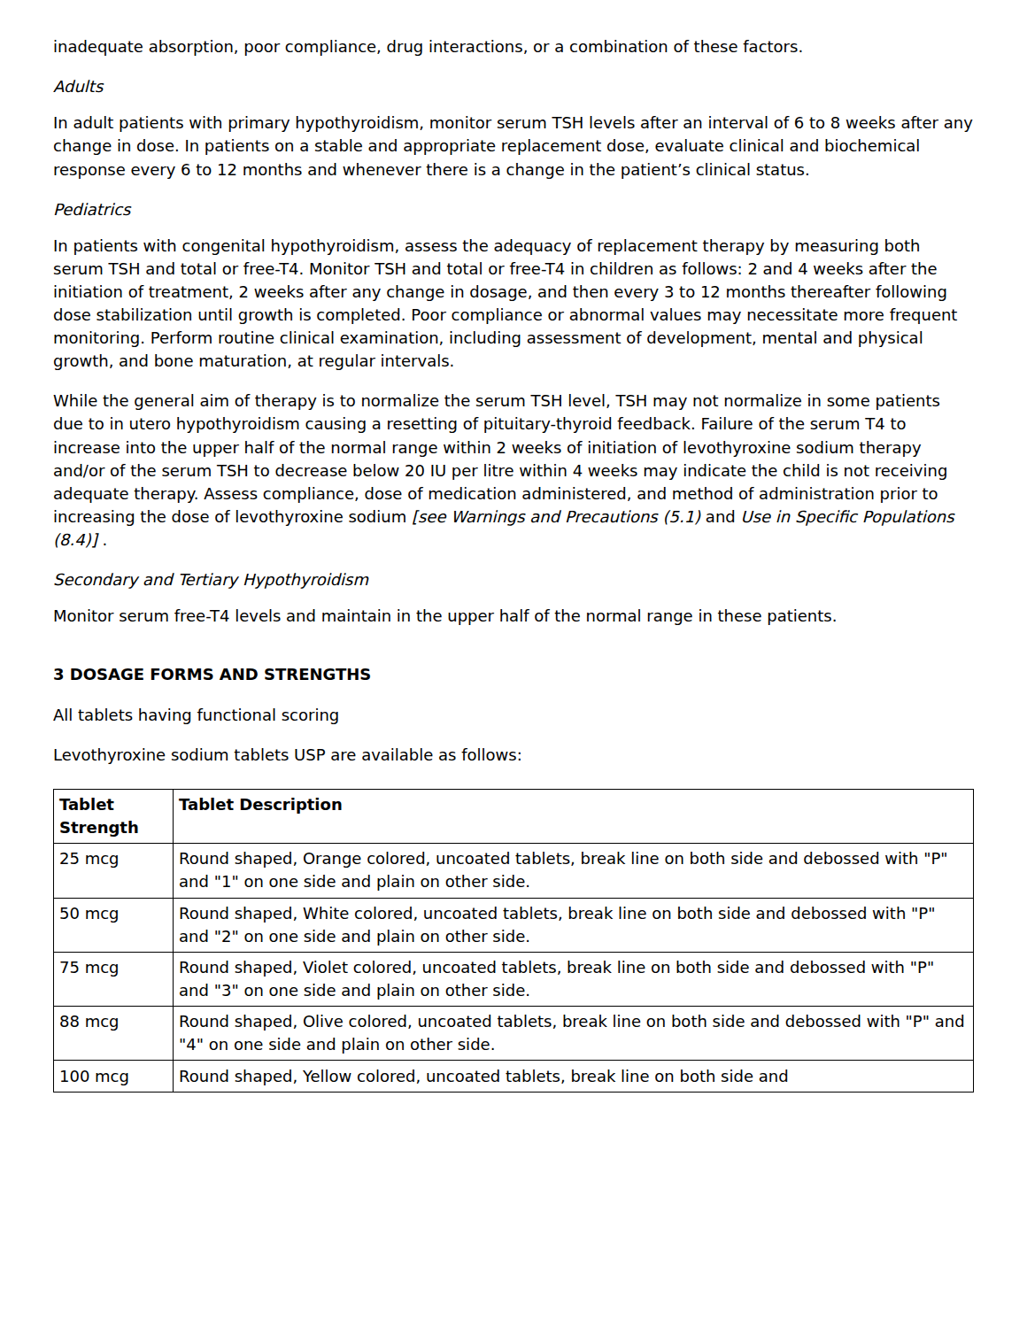inadequate absorption, poor compliance, drug interactions, or a combination of these factors.
Adults
In adult patients with primary hypothyroidism, monitor serum TSH levels after an interval of 6 to 8 weeks after any change in dose. In patients on a stable and appropriate replacement dose, evaluate clinical and biochemical response every 6 to 12 months and whenever there is a change in the patient’s clinical status.
Pediatrics
In patients with congenital hypothyroidism, assess the adequacy of replacement therapy by measuring both serum TSH and total or free-T4. Monitor TSH and total or free-T4 in children as follows: 2 and 4 weeks after the initiation of treatment, 2 weeks after any change in dosage, and then every 3 to 12 months thereafter following dose stabilization until growth is completed. Poor compliance or abnormal values may necessitate more frequent monitoring. Perform routine clinical examination, including assessment of development, mental and physical growth, and bone maturation, at regular intervals.
While the general aim of therapy is to normalize the serum TSH level, TSH may not normalize in some patients due to in utero hypothyroidism causing a resetting of pituitary-thyroid feedback. Failure of the serum T4 to increase into the upper half of the normal range within 2 weeks of initiation of levothyroxine sodium therapy and/or of the serum TSH to decrease below 20 IU per litre within 4 weeks may indicate the child is not receiving adequate therapy. Assess compliance, dose of medication administered, and method of administration prior to increasing the dose of levothyroxine sodium [see Warnings and Precautions (5.1) and Use in Specific Populations (8.4)] .
Secondary and Tertiary Hypothyroidism
Monitor serum free-T4 levels and maintain in the upper half of the normal range in these patients.
3 DOSAGE FORMS AND STRENGTHS
All tablets having functional scoring
Levothyroxine sodium tablets USP are available as follows:
| Tablet Strength | Tablet Description |
| --- | --- |
| 25 mcg | Round shaped, Orange colored, uncoated tablets, break line on both side and debossed with "P" and "1" on one side and plain on other side. |
| 50 mcg | Round shaped, White colored, uncoated tablets, break line on both side and debossed with "P" and "2" on one side and plain on other side. |
| 75 mcg | Round shaped, Violet colored, uncoated tablets, break line on both side and debossed with "P" and "3" on one side and plain on other side. |
| 88 mcg | Round shaped, Olive colored, uncoated tablets, break line on both side and debossed with "P" and "4" on one side and plain on other side. |
| 100 mcg | Round shaped, Yellow colored, uncoated tablets, break line on both side and |